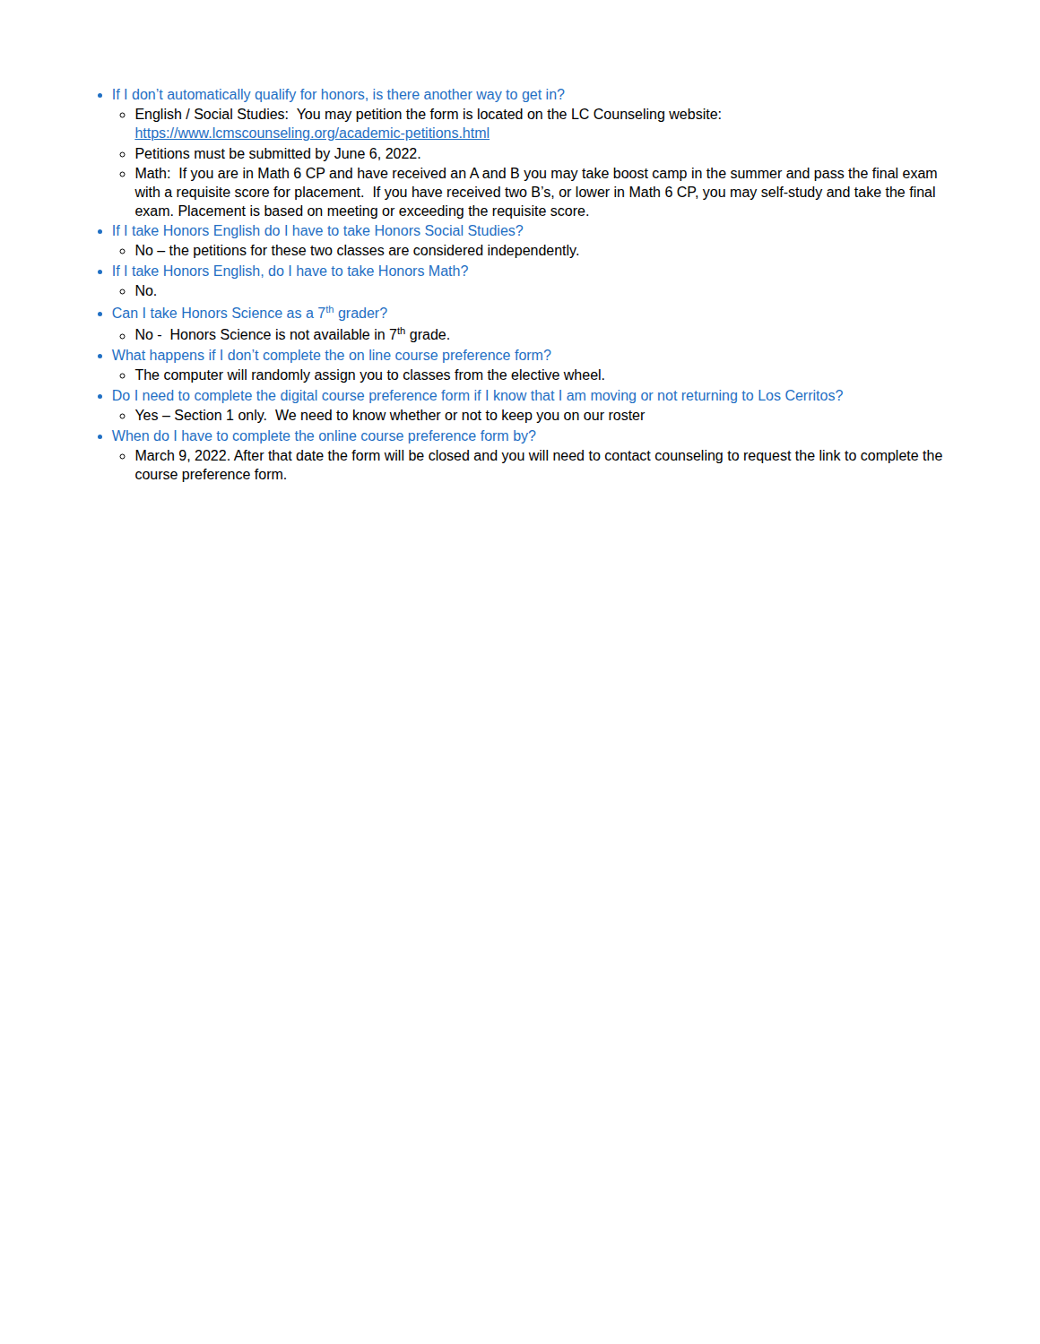If I don’t automatically qualify for honors, is there another way to get in?
English / Social Studies: You may petition the form is located on the LC Counseling website: https://www.lcmscounseling.org/academic-petitions.html
Petitions must be submitted by June 6, 2022.
Math: If you are in Math 6 CP and have received an A and B you may take boost camp in the summer and pass the final exam with a requisite score for placement. If you have received two B’s, or lower in Math 6 CP, you may self-study and take the final exam. Placement is based on meeting or exceeding the requisite score.
If I take Honors English do I have to take Honors Social Studies?
No – the petitions for these two classes are considered independently.
If I take Honors English, do I have to take Honors Math?
No.
Can I take Honors Science as a 7th grader?
No - Honors Science is not available in 7th grade.
What happens if I don’t complete the on line course preference form?
The computer will randomly assign you to classes from the elective wheel.
Do I need to complete the digital course preference form if I know that I am moving or not returning to Los Cerritos?
Yes – Section 1 only. We need to know whether or not to keep you on our roster
When do I have to complete the online course preference form by?
March 9, 2022. After that date the form will be closed and you will need to contact counseling to request the link to complete the course preference form.